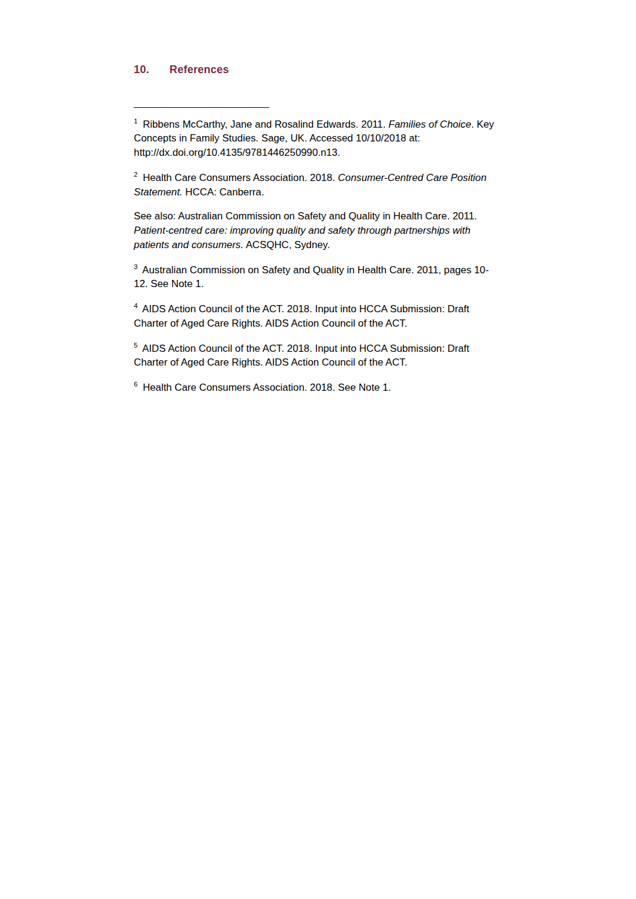10. References
1 Ribbens McCarthy, Jane and Rosalind Edwards. 2011. Families of Choice. Key Concepts in Family Studies. Sage, UK. Accessed 10/10/2018 at: http://dx.doi.org/10.4135/9781446250990.n13.
2 Health Care Consumers Association. 2018. Consumer-Centred Care Position Statement. HCCA: Canberra.
See also: Australian Commission on Safety and Quality in Health Care. 2011. Patient-centred care: improving quality and safety through partnerships with patients and consumers. ACSQHC, Sydney.
3 Australian Commission on Safety and Quality in Health Care. 2011, pages 10-12. See Note 1.
4 AIDS Action Council of the ACT. 2018. Input into HCCA Submission: Draft Charter of Aged Care Rights. AIDS Action Council of the ACT.
5 AIDS Action Council of the ACT. 2018. Input into HCCA Submission: Draft Charter of Aged Care Rights. AIDS Action Council of the ACT.
6 Health Care Consumers Association. 2018. See Note 1.